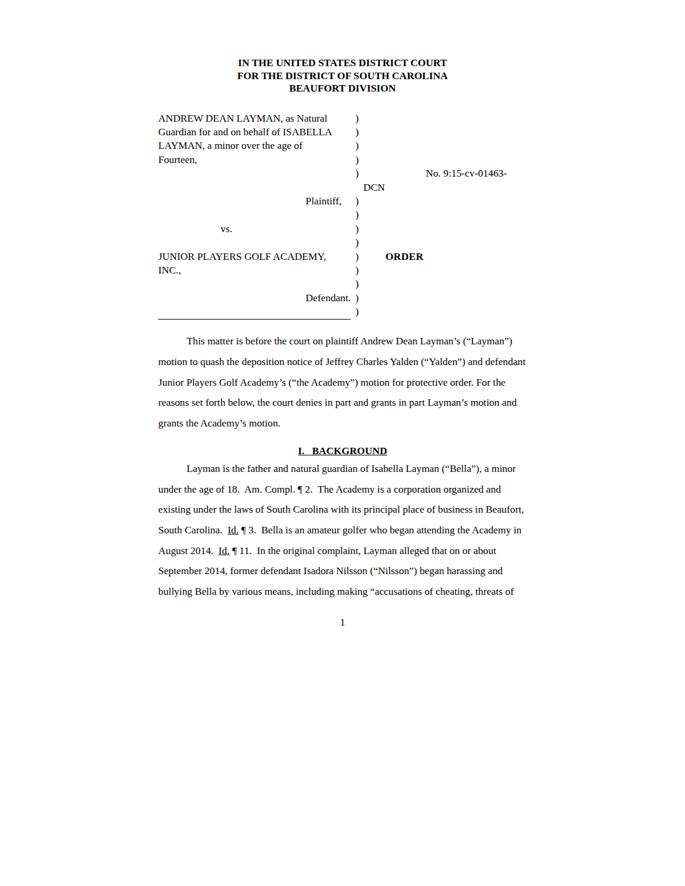IN THE UNITED STATES DISTRICT COURT
FOR THE DISTRICT OF SOUTH CAROLINA
BEAUFORT DIVISION
| ANDREW DEAN LAYMAN, as Natural | ) | |
| Guardian for and on behalf of ISABELLA | ) | |
| LAYMAN, a minor over the age of | ) | |
| Fourteen, | ) | |
| | ) | No. 9:15-cv-01463-DCN |
| Plaintiff, | ) | |
| | ) | |
| vs. | ) | |
| | ) | |
| JUNIOR PLAYERS GOLF ACADEMY, | ) | ORDER |
| INC., | ) | |
| | ) | |
| Defendant. | ) | |
| | ) | |
This matter is before the court on plaintiff Andrew Dean Layman’s (“Layman”) motion to quash the deposition notice of Jeffrey Charles Yalden (“Yalden”) and defendant Junior Players Golf Academy’s (“the Academy”) motion for protective order. For the reasons set forth below, the court denies in part and grants in part Layman’s motion and grants the Academy’s motion.
I. BACKGROUND
Layman is the father and natural guardian of Isabella Layman (“Bella”), a minor under the age of 18. Am. Compl. ¶ 2. The Academy is a corporation organized and existing under the laws of South Carolina with its principal place of business in Beaufort, South Carolina. Id. ¶ 3. Bella is an amateur golfer who began attending the Academy in August 2014. Id. ¶ 11. In the original complaint, Layman alleged that on or about September 2014, former defendant Isadora Nilsson (“Nilsson”) began harassing and bullying Bella by various means, including making “accusations of cheating, threats of
1